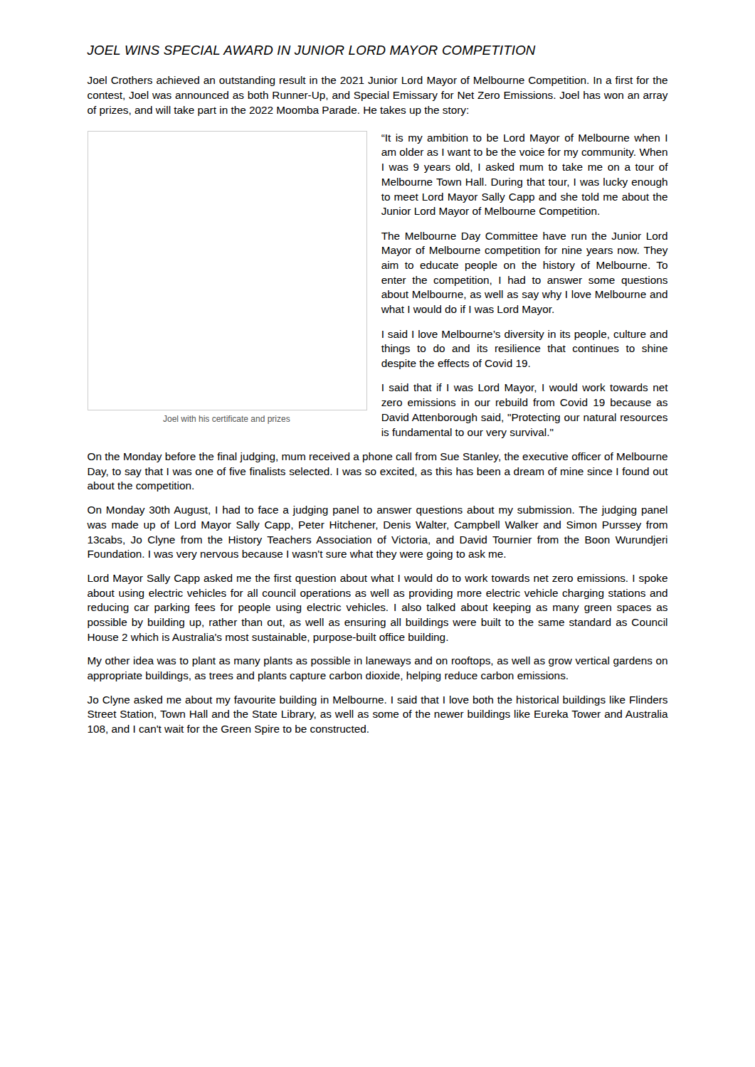JOEL WINS SPECIAL AWARD IN JUNIOR LORD MAYOR COMPETITION
Joel Crothers achieved an outstanding result in the 2021 Junior Lord Mayor of Melbourne Competition. In a first for the contest, Joel was announced as both Runner-Up, and Special Emissary for Net Zero Emissions. Joel has won an array of prizes, and will take part in the 2022 Moomba Parade. He takes up the story:
Joel with his certificate and prizes
“It is my ambition to be Lord Mayor of Melbourne when I am older as I want to be the voice for my community. When I was 9 years old, I asked mum to take me on a tour of Melbourne Town Hall. During that tour, I was lucky enough to meet Lord Mayor Sally Capp and she told me about the Junior Lord Mayor of Melbourne Competition.
The Melbourne Day Committee have run the Junior Lord Mayor of Melbourne competition for nine years now. They aim to educate people on the history of Melbourne. To enter the competition, I had to answer some questions about Melbourne, as well as say why I love Melbourne and what I would do if I was Lord Mayor.
I said I love Melbourne’s diversity in its people, culture and things to do and its resilience that continues to shine despite the effects of Covid 19.
I said that if I was Lord Mayor, I would work towards net zero emissions in our rebuild from Covid 19 because as David Attenborough said, "Protecting our natural resources is fundamental to our very survival."
On the Monday before the final judging, mum received a phone call from Sue Stanley, the executive officer of Melbourne Day, to say that I was one of five finalists selected. I was so excited, as this has been a dream of mine since I found out about the competition.
On Monday 30th August, I had to face a judging panel to answer questions about my submission. The judging panel was made up of Lord Mayor Sally Capp, Peter Hitchener, Denis Walter, Campbell Walker and Simon Purssey from 13cabs, Jo Clyne from the History Teachers Association of Victoria, and David Tournier from the Boon Wurundjeri Foundation. I was very nervous because I wasn't sure what they were going to ask me.
Lord Mayor Sally Capp asked me the first question about what I would do to work towards net zero emissions. I spoke about using electric vehicles for all council operations as well as providing more electric vehicle charging stations and reducing car parking fees for people using electric vehicles. I also talked about keeping as many green spaces as possible by building up, rather than out, as well as ensuring all buildings were built to the same standard as Council House 2 which is Australia's most sustainable, purpose-built office building.
My other idea was to plant as many plants as possible in laneways and on rooftops, as well as grow vertical gardens on appropriate buildings, as trees and plants capture carbon dioxide, helping reduce carbon emissions.
Jo Clyne asked me about my favourite building in Melbourne. I said that I love both the historical buildings like Flinders Street Station, Town Hall and the State Library, as well as some of the newer buildings like Eureka Tower and Australia 108, and I can't wait for the Green Spire to be constructed.